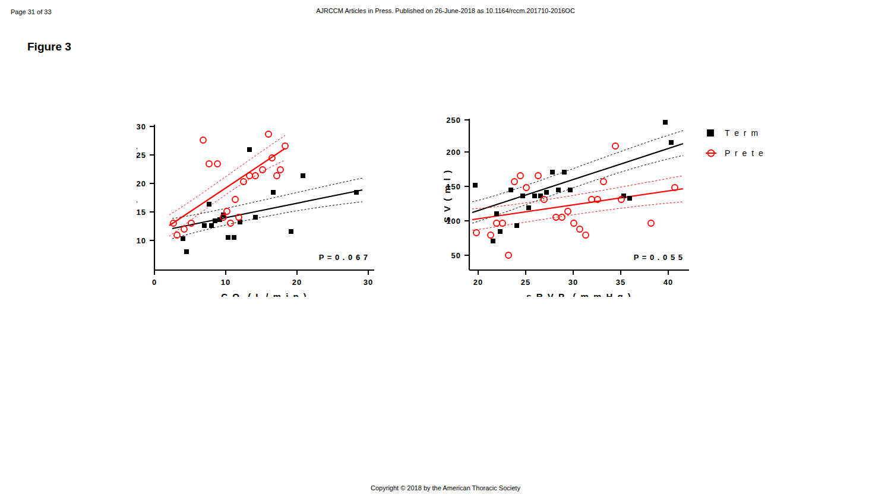Page 31 of 33
AJRCCM Articles in Press. Published on 26-June-2018 as 10.1164/rccm.201710-2016OC
Figure 3
10 15 20 25 30 0 10 20 30 m P A P ( m m H g ) C O ( L / m i n ) P = 0 . 0 6 7 50 100 150 200 250 20 25 30 35 40 S V ( m l ) s R V P ( m m H g ) P = 0 . 0 5 5 T e r m P r e t e r m
Copyright © 2018 by the American Thoracic Society